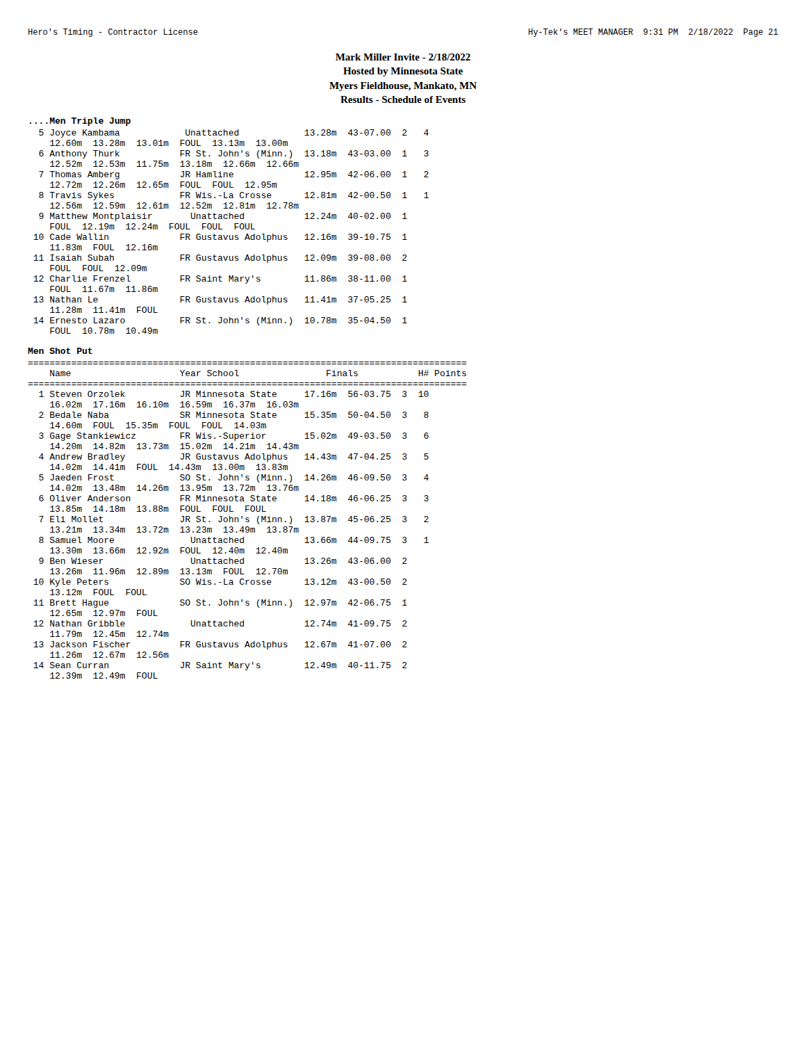Hero's Timing - Contractor License Hy-Tek's MEET MANAGER 9:31 PM 2/18/2022 Page 21
Mark Miller Invite - 2/18/2022
Hosted by Minnesota State
Myers Fieldhouse, Mankato, MN
Results - Schedule of Events
....Men Triple Jump
  5 Joyce Kambama            Unattached            13.28m  43-07.00  2   4
    12.60m  13.28m  13.01m  FOUL  13.13m  13.00m
  6 Anthony Thurk           FR St. John's (Minn.)  13.18m  43-03.00  1   3
    12.52m  12.53m  11.75m  13.18m  12.66m  12.66m
  7 Thomas Amberg           JR Hamline             12.95m  42-06.00  1   2
    12.72m  12.26m  12.65m  FOUL  FOUL  12.95m
  8 Travis Sykes            FR Wis.-La Crosse      12.81m  42-00.50  1   1
    12.56m  12.59m  12.61m  12.52m  12.81m  12.78m
  9 Matthew Montplaisir       Unattached           12.24m  40-02.00  1
    FOUL  12.19m  12.24m  FOUL  FOUL  FOUL
 10 Cade Wallin             FR Gustavus Adolphus   12.16m  39-10.75  1
    11.83m  FOUL  12.16m
 11 Isaiah Subah            FR Gustavus Adolphus   12.09m  39-08.00  2
    FOUL  FOUL  12.09m
 12 Charlie Frenzel         FR Saint Mary's        11.86m  38-11.00  1
    FOUL  11.67m  11.86m
 13 Nathan Le               FR Gustavus Adolphus   11.41m  37-05.25  1
    11.28m  11.41m  FOUL
 14 Ernesto Lazaro          FR St. John's (Minn.)  10.78m  35-04.50  1
    FOUL  10.78m  10.49m
Men Shot Put
=================================================================================
    Name                    Year School                Finals           H# Points
=================================================================================
  1 Steven Orzolek          JR Minnesota State     17.16m  56-03.75  3  10
    16.02m  17.16m  16.10m  16.59m  16.37m  16.03m
  2 Bedale Naba             SR Minnesota State     15.35m  50-04.50  3   8
    14.60m  FOUL  15.35m  FOUL  FOUL  14.03m
  3 Gage Stankiewicz        FR Wis.-Superior       15.02m  49-03.50  3   6
    14.20m  14.82m  13.73m  15.02m  14.21m  14.43m
  4 Andrew Bradley          JR Gustavus Adolphus   14.43m  47-04.25  3   5
    14.02m  14.41m  FOUL  14.43m  13.00m  13.83m
  5 Jaeden Frost            SO St. John's (Minn.)  14.26m  46-09.50  3   4
    14.02m  13.48m  14.26m  13.95m  13.72m  13.76m
  6 Oliver Anderson         FR Minnesota State     14.18m  46-06.25  3   3
    13.85m  14.18m  13.88m  FOUL  FOUL  FOUL
  7 Eli Mollet              JR St. John's (Minn.)  13.87m  45-06.25  3   2
    13.21m  13.34m  13.72m  13.23m  13.49m  13.87m
  8 Samuel Moore              Unattached           13.66m  44-09.75  3   1
    13.30m  13.66m  12.92m  FOUL  12.40m  12.40m
  9 Ben Wieser                Unattached           13.26m  43-06.00  2
    13.26m  11.96m  12.89m  13.13m  FOUL  12.70m
 10 Kyle Peters             SO Wis.-La Crosse      13.12m  43-00.50  2
    13.12m  FOUL  FOUL
 11 Brett Hague             SO St. John's (Minn.)  12.97m  42-06.75  1
    12.65m  12.97m  FOUL
 12 Nathan Gribble            Unattached           12.74m  41-09.75  2
    11.79m  12.45m  12.74m
 13 Jackson Fischer         FR Gustavus Adolphus   12.67m  41-07.00  2
    11.26m  12.67m  12.56m
 14 Sean Curran             JR Saint Mary's        12.49m  40-11.75  2
    12.39m  12.49m  FOUL